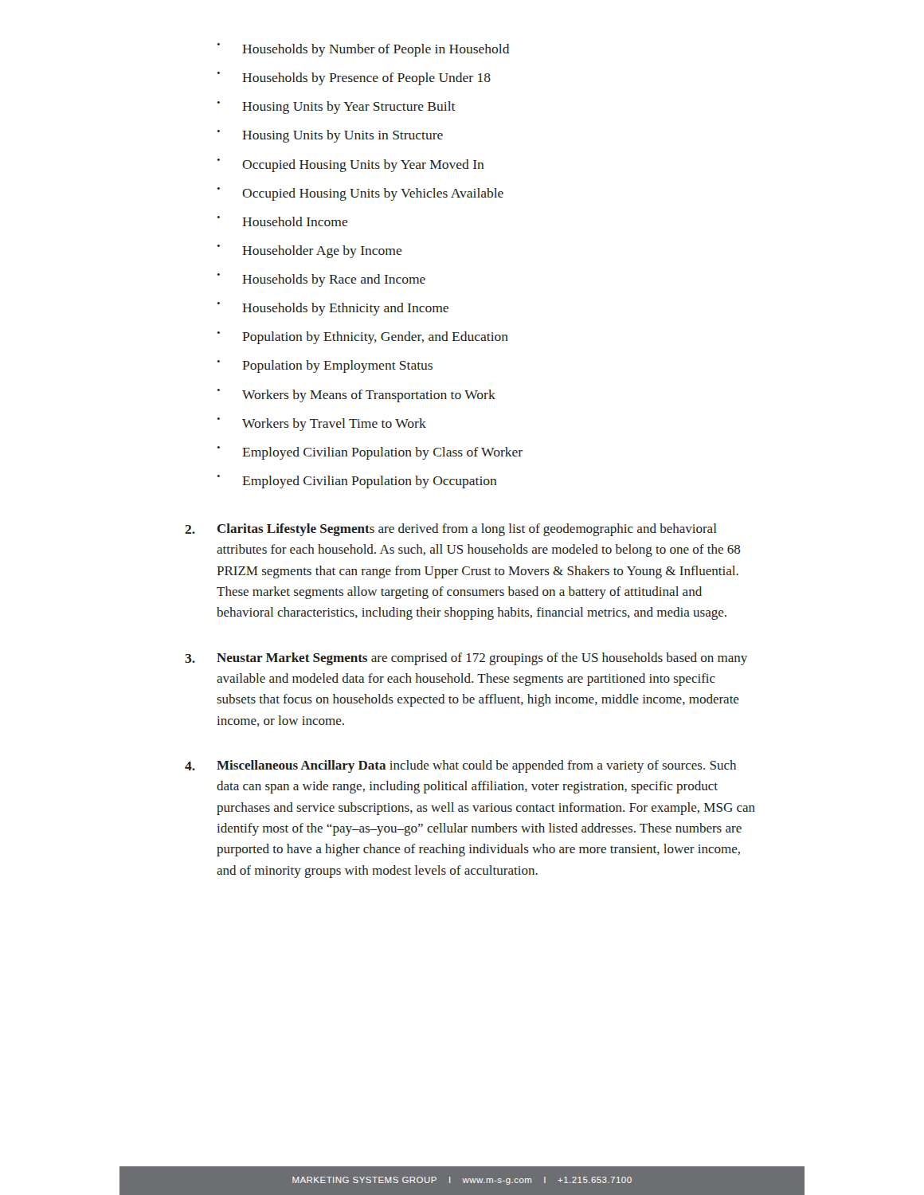Households by Number of People in Household
Households by Presence of People Under 18
Housing Units by Year Structure Built
Housing Units by Units in Structure
Occupied Housing Units by Year Moved In
Occupied Housing Units by Vehicles Available
Household Income
Householder Age by Income
Households by Race and Income
Households by Ethnicity and Income
Population by Ethnicity, Gender, and Education
Population by Employment Status
Workers by Means of Transportation to Work
Workers by Travel Time to Work
Employed Civilian Population by Class of Worker
Employed Civilian Population by Occupation
Claritas Lifestyle Segments are derived from a long list of geodemographic and behavioral attributes for each household. As such, all US households are modeled to belong to one of the 68 PRIZM segments that can range from Upper Crust to Movers & Shakers to Young & Influential. These market segments allow targeting of consumers based on a battery of attitudinal and behavioral characteristics, including their shopping habits, financial metrics, and media usage.
Neustar Market Segments are comprised of 172 groupings of the US households based on many available and modeled data for each household. These segments are partitioned into specific subsets that focus on households expected to be affluent, high income, middle income, moderate income, or low income.
Miscellaneous Ancillary Data include what could be appended from a variety of sources. Such data can span a wide range, including political affiliation, voter registration, specific product purchases and service subscriptions, as well as various contact information. For example, MSG can identify most of the “pay–as–you–go” cellular numbers with listed addresses. These numbers are purported to have a higher chance of reaching individuals who are more transient, lower income, and of minority groups with modest levels of acculturation.
MARKETING SYSTEMS GROUPIwww.m-s-g.comI+1.215.653.7100